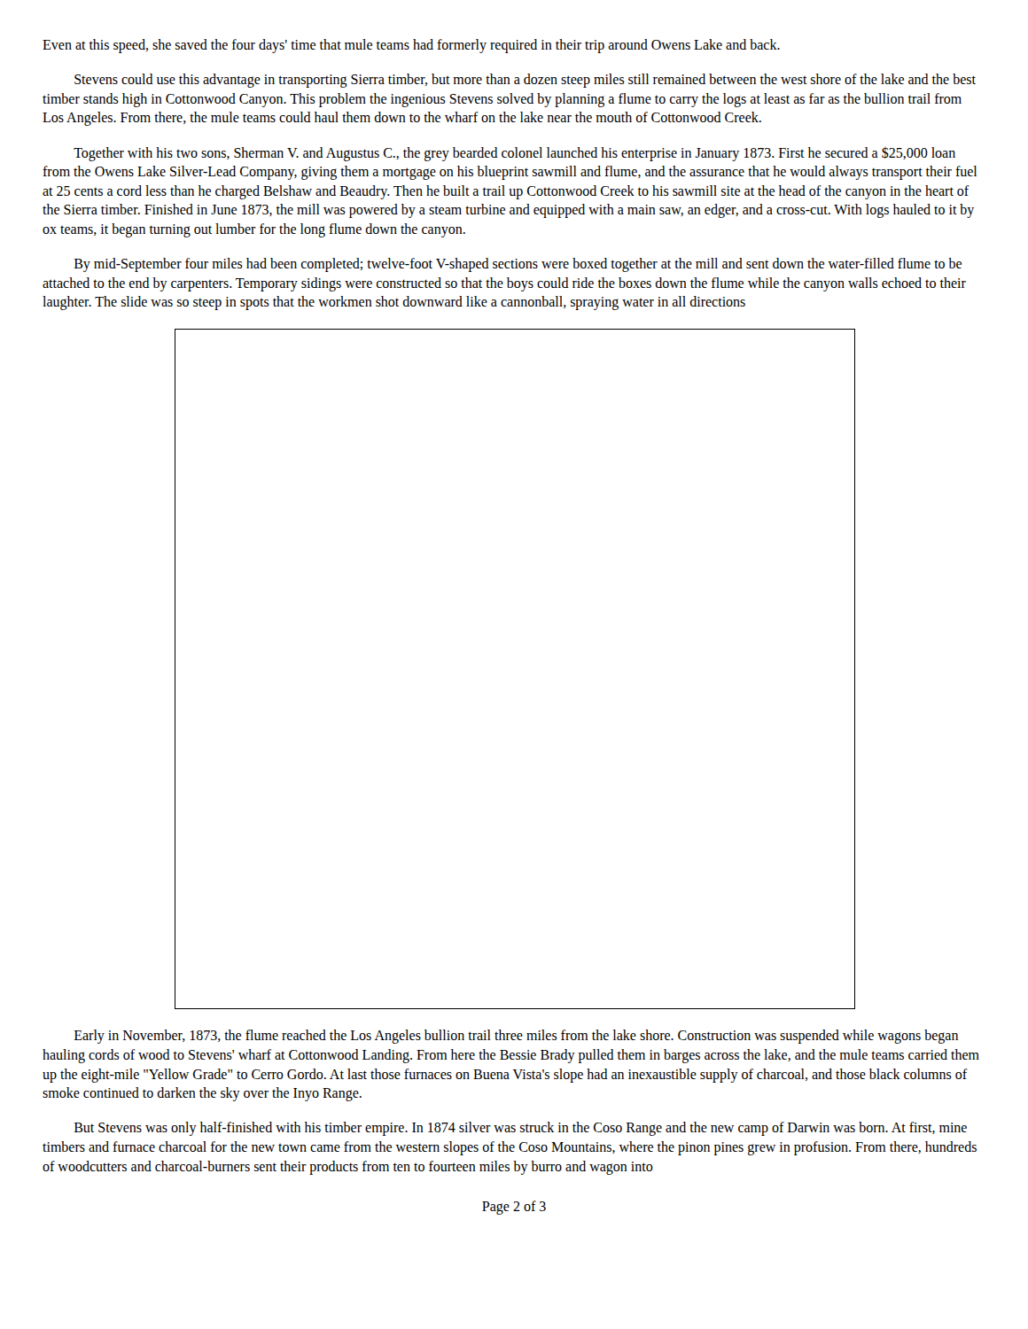Even at this speed, she saved the four days' time that mule teams had formerly required in their trip around Owens Lake and back.
Stevens could use this advantage in transporting Sierra timber, but more than a dozen steep miles still remained between the west shore of the lake and the best timber stands high in Cottonwood Canyon. This problem the ingenious Stevens solved by planning a flume to carry the logs at least as far as the bullion trail from Los Angeles. From there, the mule teams could haul them down to the wharf on the lake near the mouth of Cottonwood Creek.
Together with his two sons, Sherman V. and Augustus C., the grey bearded colonel launched his enterprise in January 1873. First he secured a $25,000 loan from the Owens Lake Silver-Lead Company, giving them a mortgage on his blueprint sawmill and flume, and the assurance that he would always transport their fuel at 25 cents a cord less than he charged Belshaw and Beaudry. Then he built a trail up Cottonwood Creek to his sawmill site at the head of the canyon in the heart of the Sierra timber. Finished in June 1873, the mill was powered by a steam turbine and equipped with a main saw, an edger, and a cross-cut. With logs hauled to it by ox teams, it began turning out lumber for the long flume down the canyon.
By mid-September four miles had been completed; twelve-foot V-shaped sections were boxed together at the mill and sent down the water-filled flume to be attached to the end by carpenters. Temporary sidings were constructed so that the boys could ride the boxes down the flume while the canyon walls echoed to their laughter. The slide was so steep in spots that the workmen shot downward like a cannonball, spraying water in all directions
Early in November, 1873, the flume reached the Los Angeles bullion trail three miles from the lake shore. Construction was suspended while wagons began hauling cords of wood to Stevens' wharf at Cottonwood Landing. From here the Bessie Brady pulled them in barges across the lake, and the mule teams carried them up the eight-mile "Yellow Grade" to Cerro Gordo. At last those furnaces on Buena Vista's slope had an inexaustible supply of charcoal, and those black columns of smoke continued to darken the sky over the Inyo Range.
But Stevens was only half-finished with his timber empire. In 1874 silver was struck in the Coso Range and the new camp of Darwin was born. At first, mine timbers and furnace charcoal for the new town came from the western slopes of the Coso Mountains, where the pinon pines grew in profusion. From there, hundreds of woodcutters and charcoal-burners sent their products from ten to fourteen miles by burro and wagon into
Page 2 of 3